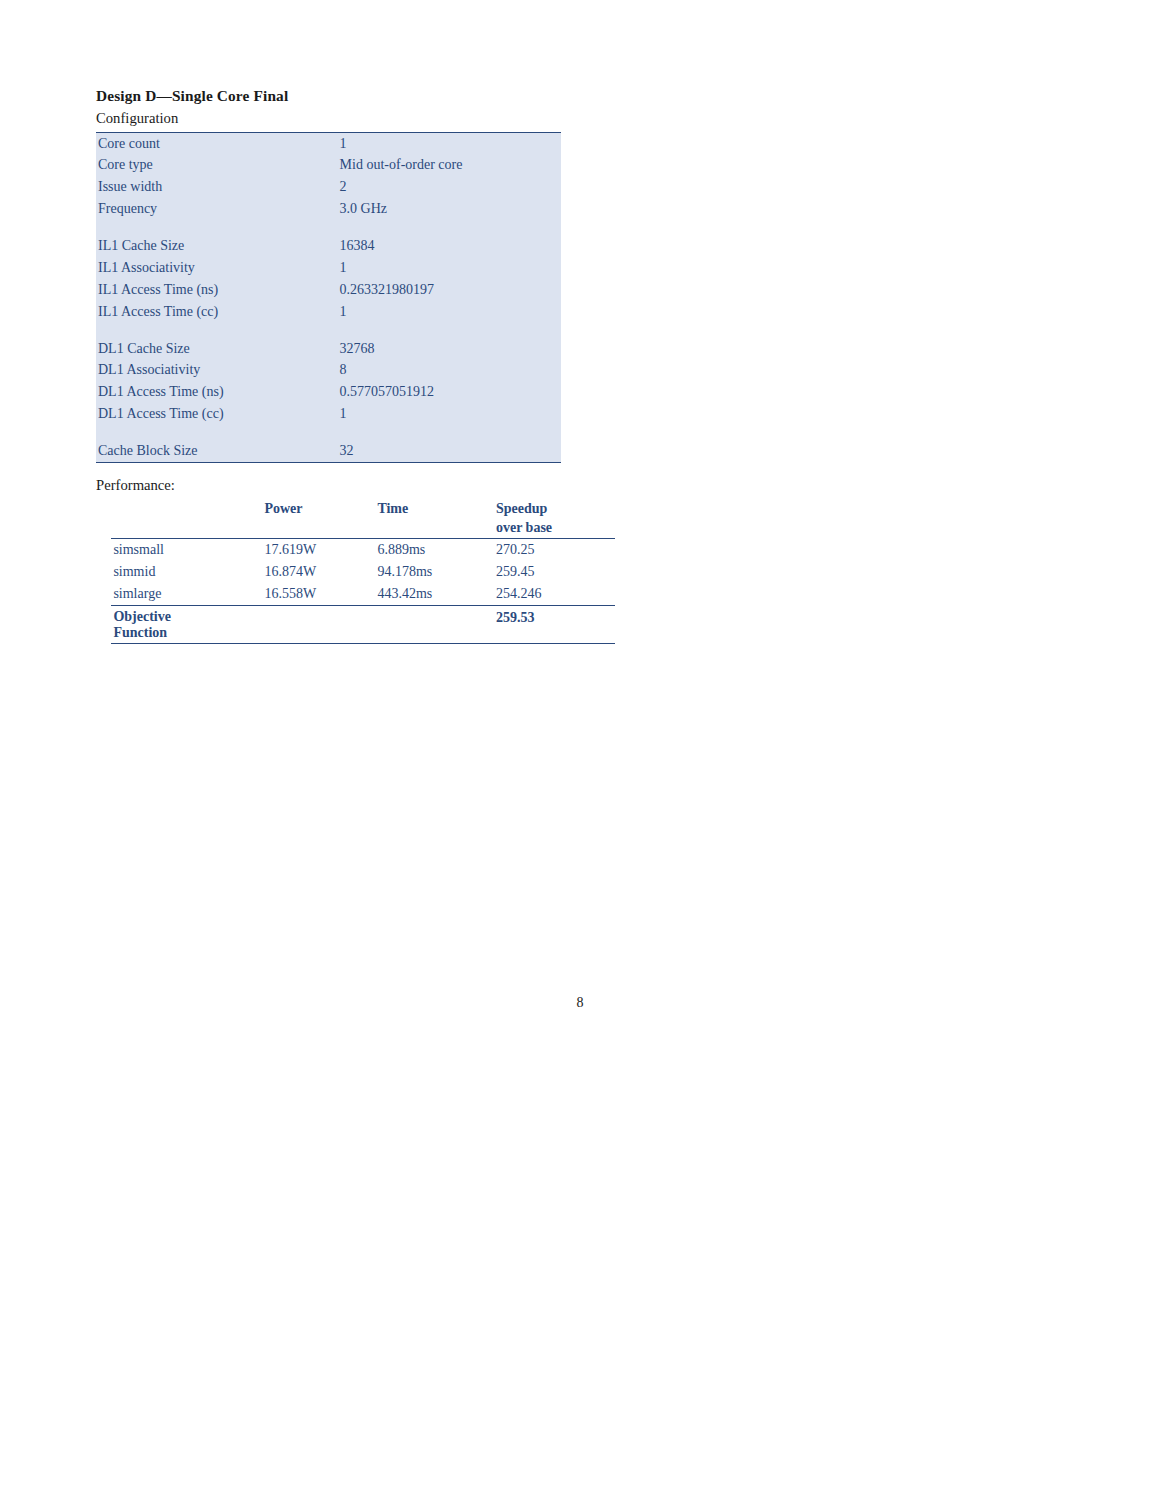Design D—Single Core Final
Configuration
| Core count | 1 |
| Core type | Mid out-of-order core |
| Issue width | 2 |
| Frequency | 3.0 GHz |
| IL1 Cache Size | 16384 |
| IL1 Associativity | 1 |
| IL1 Access Time (ns) | 0.263321980197 |
| IL1 Access Time (cc) | 1 |
| DL1 Cache Size | 32768 |
| DL1 Associativity | 8 |
| DL1 Access Time (ns) | 0.577057051912 |
| DL1 Access Time (cc) | 1 |
| Cache Block Size | 32 |
Performance:
| | Power | Time | Speedup over base |
| --- | --- | --- | --- |
| simsmall | 17.619W | 6.889ms | 270.25 |
| simmid | 16.874W | 94.178ms | 259.45 |
| simlarge | 16.558W | 443.42ms | 254.246 |
| Objective Function | | | 259.53 |
8